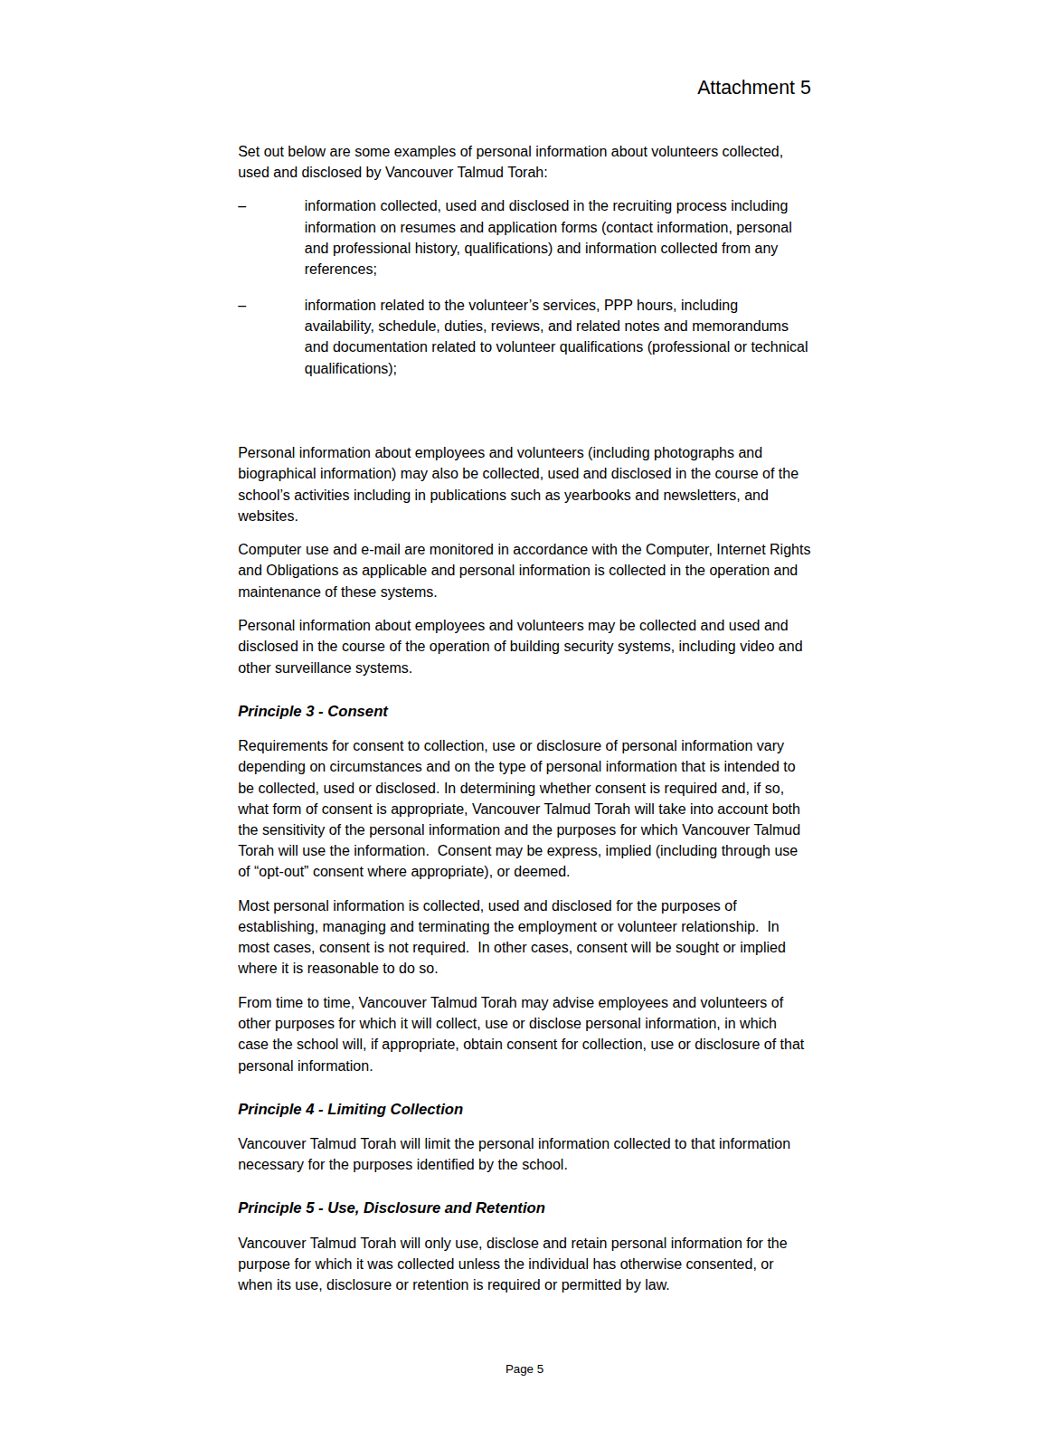Attachment 5
Set out below are some examples of personal information about volunteers collected, used and disclosed by Vancouver Talmud Torah:
information collected, used and disclosed in the recruiting process including information on resumes and application forms (contact information, personal and professional history, qualifications) and information collected from any references;
information related to the volunteer’s services, PPP hours, including availability, schedule, duties, reviews, and related notes and memorandums and documentation related to volunteer qualifications (professional or technical qualifications);
Personal information about employees and volunteers (including photographs and biographical information) may also be collected, used and disclosed in the course of the school’s activities including in publications such as yearbooks and newsletters, and websites.
Computer use and e-mail are monitored in accordance with the Computer, Internet Rights and Obligations as applicable and personal information is collected in the operation and maintenance of these systems.
Personal information about employees and volunteers may be collected and used and disclosed in the course of the operation of building security systems, including video and other surveillance systems.
Principle 3 - Consent
Requirements for consent to collection, use or disclosure of personal information vary depending on circumstances and on the type of personal information that is intended to be collected, used or disclosed. In determining whether consent is required and, if so, what form of consent is appropriate, Vancouver Talmud Torah will take into account both the sensitivity of the personal information and the purposes for which Vancouver Talmud Torah will use the information. Consent may be express, implied (including through use of “opt-out” consent where appropriate), or deemed.
Most personal information is collected, used and disclosed for the purposes of establishing, managing and terminating the employment or volunteer relationship. In most cases, consent is not required. In other cases, consent will be sought or implied where it is reasonable to do so.
From time to time, Vancouver Talmud Torah may advise employees and volunteers of other purposes for which it will collect, use or disclose personal information, in which case the school will, if appropriate, obtain consent for collection, use or disclosure of that personal information.
Principle 4 - Limiting Collection
Vancouver Talmud Torah will limit the personal information collected to that information necessary for the purposes identified by the school.
Principle 5 - Use, Disclosure and Retention
Vancouver Talmud Torah will only use, disclose and retain personal information for the purpose for which it was collected unless the individual has otherwise consented, or when its use, disclosure or retention is required or permitted by law.
Page 5